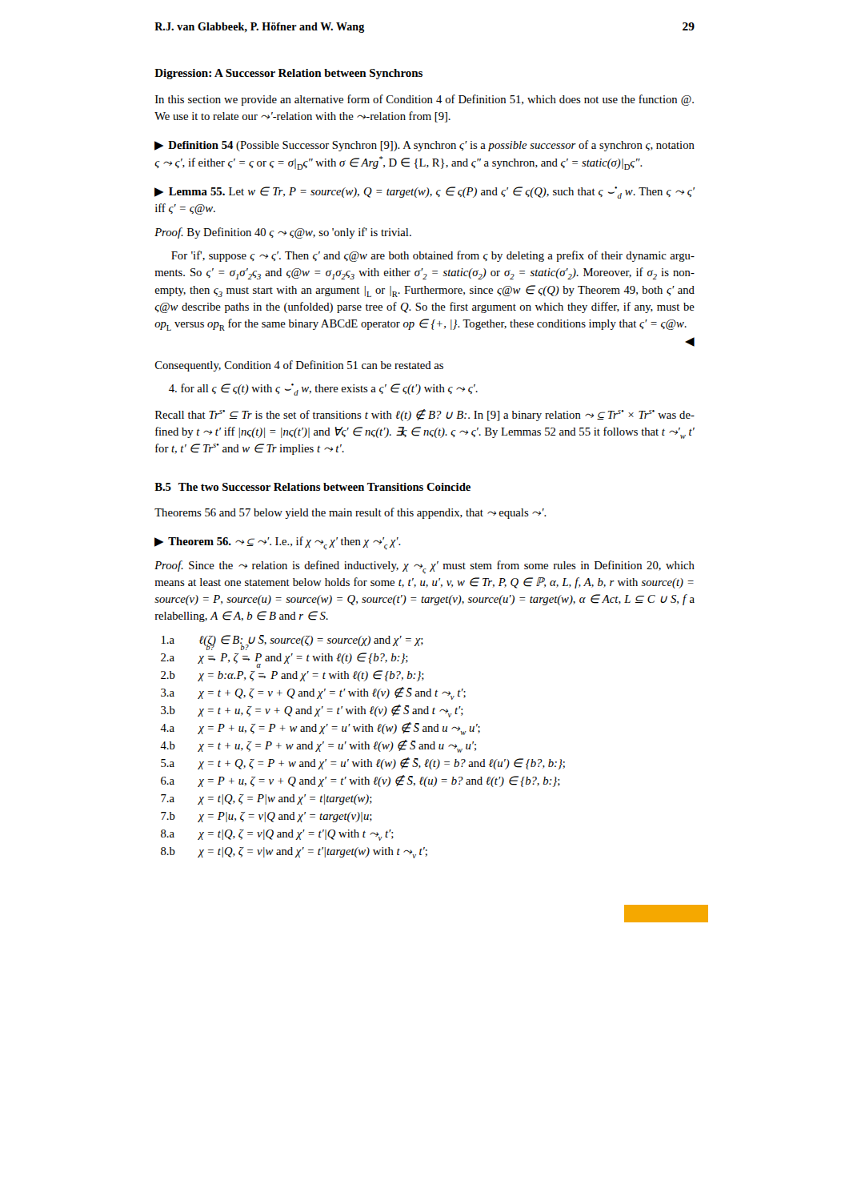R.J. van Glabbeek, P. Höfner and W. Wang 29
Digression: A Successor Relation between Synchrons
In this section we provide an alternative form of Condition 4 of Definition 51, which does not use the function @. We use it to relate our ⤳′-relation with the ⤳-relation from [9].
▶Definition 54 (Possible Successor Synchron [9]). A synchron ς′ is a possible successor of a synchron ς, notation ς ⤳ ς′, if either ς′ = ς or ς = σ|Dς″ with σ ∈ Arg*, D ∈ {L, R}, and ς″ a synchron, and ς′ = static(σ)|Dς″.
▶Lemma 55. Let w ∈ Tr, P = source(w), Q = target(w), ς ∈ ς(P) and ς′ ∈ ς(Q), such that ς ⌣•d w. Then ς ⤳ ς′ iff ς′ = ς@w.
Proof. By Definition 40 ς ⤳ ς@w, so 'only if' is trivial.
For 'if', suppose ς ⤳ ς′. Then ς′ and ς@w are both obtained from ς by deleting a prefix of their dynamic arguments. So ς′ = σ1σ′2ς3 and ς@w = σ1σ2ς3 with either σ′2 = static(σ2) or σ2 = static(σ′2). Moreover, if σ2 is non-empty, then ς3 must start with an argument |L or |R. Furthermore, since ς@w ∈ ς(Q) by Theorem 49, both ς′ and ς@w describe paths in the (unfolded) parse tree of Q. So the first argument on which they differ, if any, must be opL versus opR for the same binary ABCdE operator op ∈ {+, |}. Together, these conditions imply that ς′ = ς@w. ◀
Consequently, Condition 4 of Definition 51 can be restated as
4. for all ς ∈ ς(t) with ς ⌣•d w, there exists a ς′ ∈ ς(t′) with ς ⤳ ς′.
Recall that Trs• ⊆ Tr is the set of transitions t with ℓ(t) ∉ B? ∪ B:. In [9] a binary relation ⤳ ⊆ Trs• × Trs• was defined by t ⤳ t′ iff |nς(t)| = |nς(t′)| and ∀ς′ ∈ nς(t′). ∃ς ∈ nς(t). ς ⤳ ς′. By Lemmas 52 and 55 it follows that t ⤳′w t′ for t, t′ ∈ Trs• and w ∈ Tr implies t ⤳ t′.
B.5 The two Successor Relations between Transitions Coincide
Theorems 56 and 57 below yield the main result of this appendix, that ⤳ equals ⤳′.
▶Theorem 56. ⤳ ⊆ ⤳′. I.e., if χ ⤳ς χ′ then χ ⤳′ς χ′.
Proof. Since the ⤳ relation is defined inductively, χ ⤳ς χ′ must stem from some rules in Definition 20, which means at least one statement below holds for some t, t′, u, u′, v, w ∈ Tr, P, Q ∈ ℙ, α, L, f, A, b, r with source(t) = source(v) = P, source(u) = source(w) = Q, source(t′) = target(v), source(u′) = target(w), α ∈ Act, L ⊆ C ∪ S, f a relabelling, A ∈ A, b ∈ B and r ∈ S.
1.a ℓ(ζ) ∈ B: ∪ S̄, source(ζ) = source(χ) and χ′ = χ;
2.a χ = b?→P, ζ = b?→P and χ′ = t with ℓ(t) ∈ {b?, b:};
2.b χ = b:α.P, ζ = α→P and χ′ = t with ℓ(t) ∈ {b?, b:};
3.a χ = t + Q, ζ = v + Q and χ′ = t′ with ℓ(v) ∉ S̄ and t ⤳v t′;
3.b χ = t + u, ζ = v + Q and χ′ = t′ with ℓ(v) ∉ S̄ and t ⤳v t′;
4.a χ = P + u, ζ = P + w and χ′ = u′ with ℓ(w) ∉ S̄ and u ⤳w u′;
4.b χ = t + u, ζ = P + w and χ′ = u′ with ℓ(w) ∉ S̄ and u ⤳w u′;
5.a χ = t + Q, ζ = P + w and χ′ = u′ with ℓ(w) ∉ S̄, ℓ(t) = b? and ℓ(u′) ∈ {b?, b:};
6.a χ = P + u, ζ = v + Q and χ′ = t′ with ℓ(v) ∉ S̄, ℓ(u) = b? and ℓ(t′) ∈ {b?, b:};
7.a χ = t|Q, ζ = P|w and χ′ = t|target(w);
7.b χ = P|u, ζ = v|Q and χ′ = target(v)|u;
8.a χ = t|Q, ζ = v|Q and χ′ = t′|Q with t ⤳v t′;
8.b χ = t|Q, ζ = v|w and χ′ = t′|target(w) with t ⤳v t′;